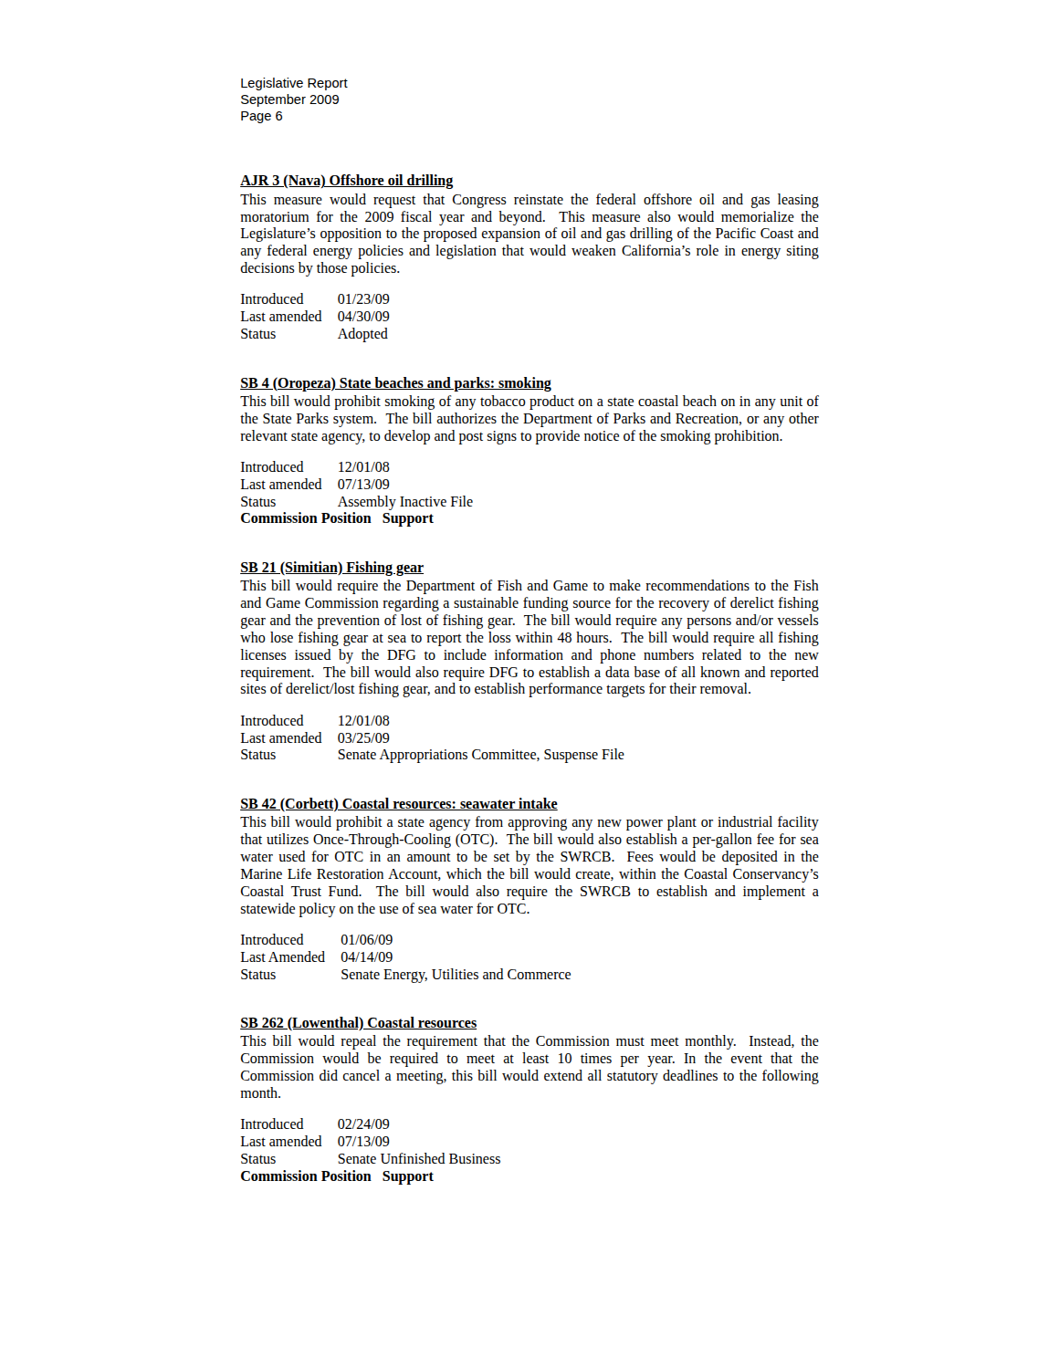Legislative Report
September 2009
Page 6
AJR 3 (Nava) Offshore oil drilling
This measure would request that Congress reinstate the federal offshore oil and gas leasing moratorium for the 2009 fiscal year and beyond. This measure also would memorialize the Legislature’s opposition to the proposed expansion of oil and gas drilling of the Pacific Coast and any federal energy policies and legislation that would weaken California’s role in energy siting decisions by those policies.
| Introduced | 01/23/09 |
| Last amended | 04/30/09 |
| Status | Adopted |
SB 4 (Oropeza) State beaches and parks: smoking
This bill would prohibit smoking of any tobacco product on a state coastal beach on in any unit of the State Parks system. The bill authorizes the Department of Parks and Recreation, or any other relevant state agency, to develop and post signs to provide notice of the smoking prohibition.
| Introduced | 12/01/08 |
| Last amended | 07/13/09 |
| Status | Assembly Inactive File |
Commission Position Support
SB 21 (Simitian) Fishing gear
This bill would require the Department of Fish and Game to make recommendations to the Fish and Game Commission regarding a sustainable funding source for the recovery of derelict fishing gear and the prevention of lost of fishing gear. The bill would require any persons and/or vessels who lose fishing gear at sea to report the loss within 48 hours. The bill would require all fishing licenses issued by the DFG to include information and phone numbers related to the new requirement. The bill would also require DFG to establish a data base of all known and reported sites of derelict/lost fishing gear, and to establish performance targets for their removal.
| Introduced | 12/01/08 |
| Last amended | 03/25/09 |
| Status | Senate Appropriations Committee, Suspense File |
SB 42 (Corbett) Coastal resources: seawater intake
This bill would prohibit a state agency from approving any new power plant or industrial facility that utilizes Once-Through-Cooling (OTC). The bill would also establish a per-gallon fee for sea water used for OTC in an amount to be set by the SWRCB. Fees would be deposited in the Marine Life Restoration Account, which the bill would create, within the Coastal Conservancy’s Coastal Trust Fund. The bill would also require the SWRCB to establish and implement a statewide policy on the use of sea water for OTC.
| Introduced | 01/06/09 |
| Last Amended | 04/14/09 |
| Status | Senate Energy, Utilities and Commerce |
SB 262 (Lowenthal) Coastal resources
This bill would repeal the requirement that the Commission must meet monthly. Instead, the Commission would be required to meet at least 10 times per year. In the event that the Commission did cancel a meeting, this bill would extend all statutory deadlines to the following month.
| Introduced | 02/24/09 |
| Last amended | 07/13/09 |
| Status | Senate Unfinished Business |
Commission Position Support